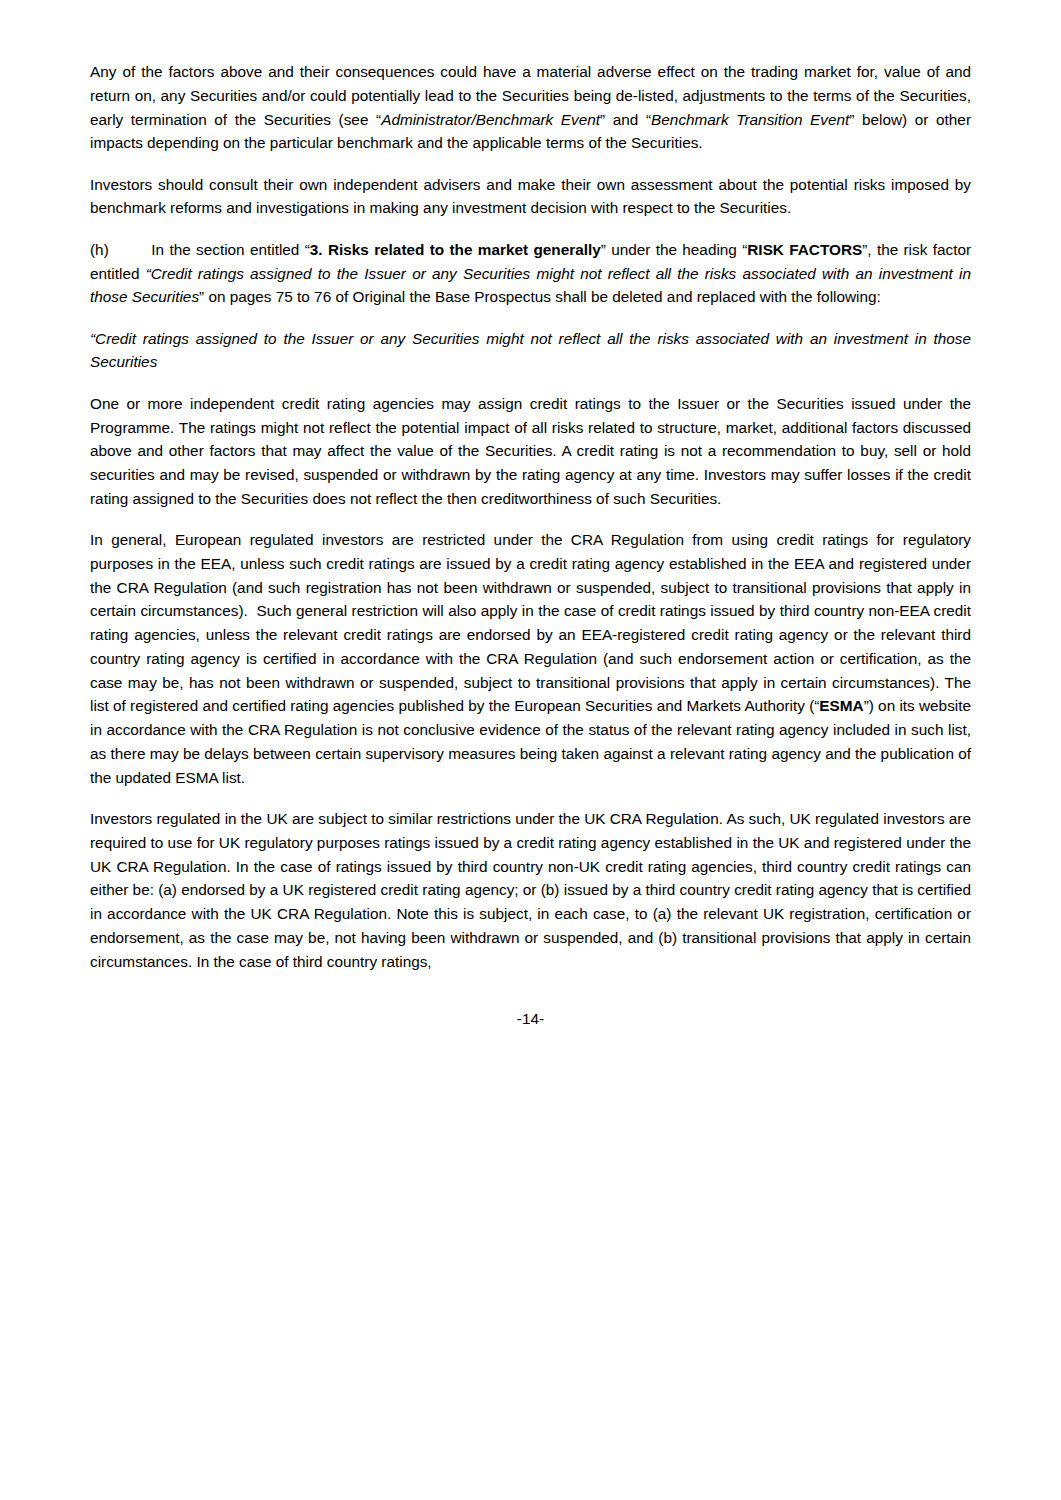Any of the factors above and their consequences could have a material adverse effect on the trading market for, value of and return on, any Securities and/or could potentially lead to the Securities being de-listed, adjustments to the terms of the Securities, early termination of the Securities (see “Administrator/Benchmark Event” and “Benchmark Transition Event” below) or other impacts depending on the particular benchmark and the applicable terms of the Securities.
Investors should consult their own independent advisers and make their own assessment about the potential risks imposed by benchmark reforms and investigations in making any investment decision with respect to the Securities.
(h) In the section entitled “3. Risks related to the market generally” under the heading “RISK FACTORS”, the risk factor entitled “Credit ratings assigned to the Issuer or any Securities might not reflect all the risks associated with an investment in those Securities” on pages 75 to 76 of Original the Base Prospectus shall be deleted and replaced with the following:
“Credit ratings assigned to the Issuer or any Securities might not reflect all the risks associated with an investment in those Securities
One or more independent credit rating agencies may assign credit ratings to the Issuer or the Securities issued under the Programme. The ratings might not reflect the potential impact of all risks related to structure, market, additional factors discussed above and other factors that may affect the value of the Securities. A credit rating is not a recommendation to buy, sell or hold securities and may be revised, suspended or withdrawn by the rating agency at any time. Investors may suffer losses if the credit rating assigned to the Securities does not reflect the then creditworthiness of such Securities.
In general, European regulated investors are restricted under the CRA Regulation from using credit ratings for regulatory purposes in the EEA, unless such credit ratings are issued by a credit rating agency established in the EEA and registered under the CRA Regulation (and such registration has not been withdrawn or suspended, subject to transitional provisions that apply in certain circumstances). Such general restriction will also apply in the case of credit ratings issued by third country non-EEA credit rating agencies, unless the relevant credit ratings are endorsed by an EEA-registered credit rating agency or the relevant third country rating agency is certified in accordance with the CRA Regulation (and such endorsement action or certification, as the case may be, has not been withdrawn or suspended, subject to transitional provisions that apply in certain circumstances). The list of registered and certified rating agencies published by the European Securities and Markets Authority (“ESMA”) on its website in accordance with the CRA Regulation is not conclusive evidence of the status of the relevant rating agency included in such list, as there may be delays between certain supervisory measures being taken against a relevant rating agency and the publication of the updated ESMA list.
Investors regulated in the UK are subject to similar restrictions under the UK CRA Regulation. As such, UK regulated investors are required to use for UK regulatory purposes ratings issued by a credit rating agency established in the UK and registered under the UK CRA Regulation. In the case of ratings issued by third country non-UK credit rating agencies, third country credit ratings can either be: (a) endorsed by a UK registered credit rating agency; or (b) issued by a third country credit rating agency that is certified in accordance with the UK CRA Regulation. Note this is subject, in each case, to (a) the relevant UK registration, certification or endorsement, as the case may be, not having been withdrawn or suspended, and (b) transitional provisions that apply in certain circumstances. In the case of third country ratings,
-14-